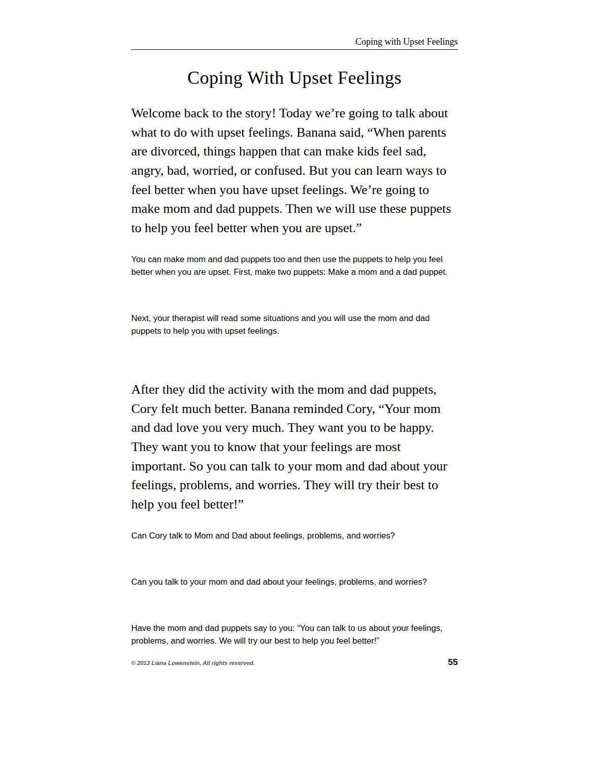Coping with Upset Feelings
Coping With Upset Feelings
Welcome back to the story! Today we’re going to talk about what to do with upset feelings. Banana said, “When parents are divorced, things happen that can make kids feel sad, angry, bad, worried, or confused. But you can learn ways to feel better when you have upset feelings. We’re going to make mom and dad puppets. Then we will use these puppets to help you feel better when you are upset.”
You can make mom and dad puppets too and then use the puppets to help you feel better when you are upset. First, make two puppets: Make a mom and a dad puppet.
Next, your therapist will read some situations and you will use the mom and dad puppets to help you with upset feelings.
After they did the activity with the mom and dad puppets, Cory felt much better. Banana reminded Cory, “Your mom and dad love you very much. They want you to be happy. They want you to know that your feelings are most important. So you can talk to your mom and dad about your feelings, problems, and worries. They will try their best to help you feel better!”
Can Cory talk to Mom and Dad about feelings, problems, and worries?
Can you talk to your mom and dad about your feelings, problems, and worries?
Have the mom and dad puppets say to you: “You can talk to us about your feelings, problems, and worries. We will try our best to help you feel better!”
© 2013 Liana Lowenstein. All rights reserved. 55